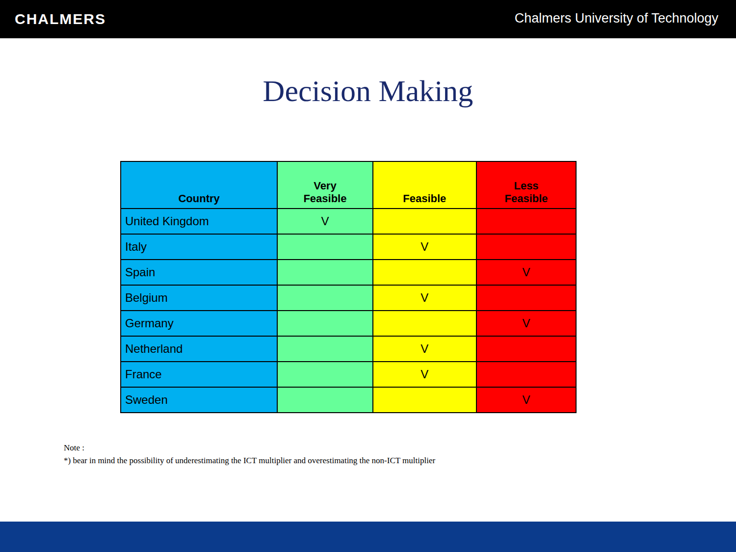CHALMERS
Chalmers University of Technology
Decision Making
| Country | Very Feasible | Feasible | Less Feasible |
| --- | --- | --- | --- |
| United Kingdom | V | | |
| Italy | | V | |
| Spain | | | V |
| Belgium | | V | |
| Germany | | | V |
| Netherland | | V | |
| France | | V | |
| Sweden | | | V |
Note :
*) bear in mind the possibility of underestimating the ICT multiplier and overestimating the non-ICT multiplier